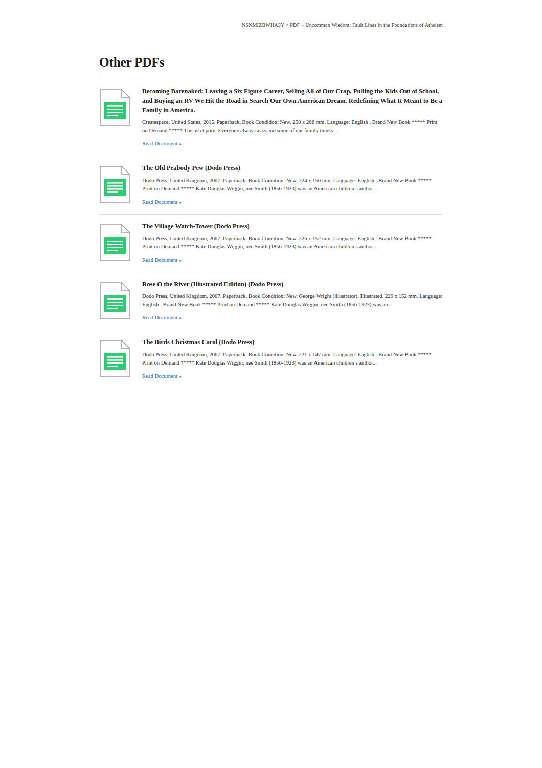NSNMIZBWHA3Y > PDF ~ Uncommon Wisdom: Fault Lines in the Foundations of Atheism
Other PDFs
Becoming Barenaked: Leaving a Six Figure Career, Selling All of Our Crap, Pulling the Kids Out of School, and Buying an RV We Hit the Road in Search Our Own American Dream. Redefining What It Meant to Be a Family in America.
Createspace, United States, 2015. Paperback. Book Condition: New. 258 x 208 mm. Language: English . Brand New Book ***** Print on Demand *****.This isn t porn. Everyone always asks and some of our family thinks...
Read Document »
The Old Peabody Pew (Dodo Press)
Dodo Press, United Kingdom, 2007. Paperback. Book Condition: New. 224 x 150 mm. Language: English . Brand New Book ***** Print on Demand *****.Kate Douglas Wiggin, nee Smith (1856-1923) was an American children s author...
Read Document »
The Village Watch-Tower (Dodo Press)
Dodo Press, United Kingdom, 2007. Paperback. Book Condition: New. 226 x 152 mm. Language: English . Brand New Book ***** Print on Demand *****.Kate Douglas Wiggin, nee Smith (1856-1923) was an American children s author...
Read Document »
Rose O the River (Illustrated Edition) (Dodo Press)
Dodo Press, United Kingdom, 2007. Paperback. Book Condition: New. George Wright (illustrator). Illustrated. 229 x 152 mm. Language: English . Brand New Book ***** Print on Demand *****.Kate Douglas Wiggin, nee Smith (1856-1923) was an...
Read Document »
The Birds Christmas Carol (Dodo Press)
Dodo Press, United Kingdom, 2007. Paperback. Book Condition: New. 221 x 147 mm. Language: English . Brand New Book ***** Print on Demand *****.Kate Douglas Wiggin, nee Smith (1856-1923) was an American children s author...
Read Document »